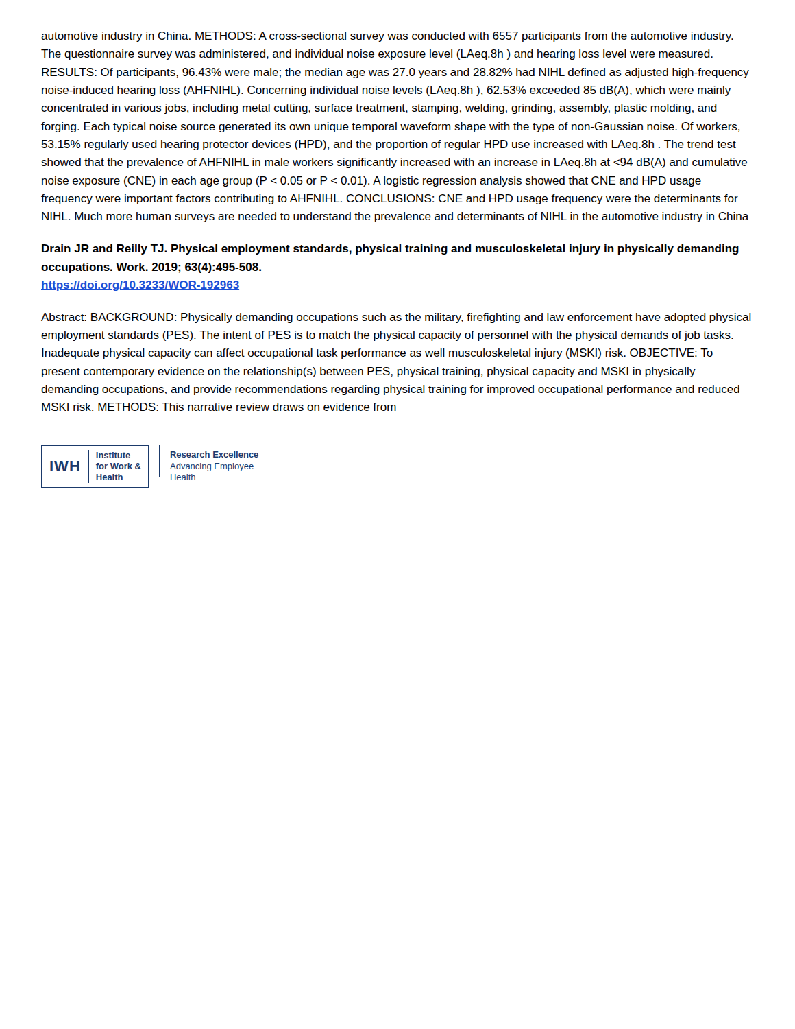automotive industry in China. METHODS: A cross-sectional survey was conducted with 6557 participants from the automotive industry. The questionnaire survey was administered, and individual noise exposure level (LAeq.8h ) and hearing loss level were measured. RESULTS: Of participants, 96.43% were male; the median age was 27.0 years and 28.82% had NIHL defined as adjusted high-frequency noise-induced hearing loss (AHFNIHL). Concerning individual noise levels (LAeq.8h ), 62.53% exceeded 85 dB(A), which were mainly concentrated in various jobs, including metal cutting, surface treatment, stamping, welding, grinding, assembly, plastic molding, and forging. Each typical noise source generated its own unique temporal waveform shape with the type of non-Gaussian noise. Of workers, 53.15% regularly used hearing protector devices (HPD), and the proportion of regular HPD use increased with LAeq.8h . The trend test showed that the prevalence of AHFNIHL in male workers significantly increased with an increase in LAeq.8h at <94 dB(A) and cumulative noise exposure (CNE) in each age group (P < 0.05 or P < 0.01). A logistic regression analysis showed that CNE and HPD usage frequency were important factors contributing to AHFNIHL. CONCLUSIONS: CNE and HPD usage frequency were the determinants for NIHL. Much more human surveys are needed to understand the prevalence and determinants of NIHL in the automotive industry in China
Drain JR and Reilly TJ. Physical employment standards, physical training and musculoskeletal injury in physically demanding occupations. Work. 2019; 63(4):495-508.
https://doi.org/10.3233/WOR-192963
Abstract: BACKGROUND: Physically demanding occupations such as the military, firefighting and law enforcement have adopted physical employment standards (PES). The intent of PES is to match the physical capacity of personnel with the physical demands of job tasks. Inadequate physical capacity can affect occupational task performance as well musculoskeletal injury (MSKI) risk. OBJECTIVE: To present contemporary evidence on the relationship(s) between PES, physical training, physical capacity and MSKI in physically demanding occupations, and provide recommendations regarding physical training for improved occupational performance and reduced MSKI risk. METHODS: This narrative review draws on evidence from
IWH
Institute
for Work &
Health
Research Excellence Advancing Employee
Health